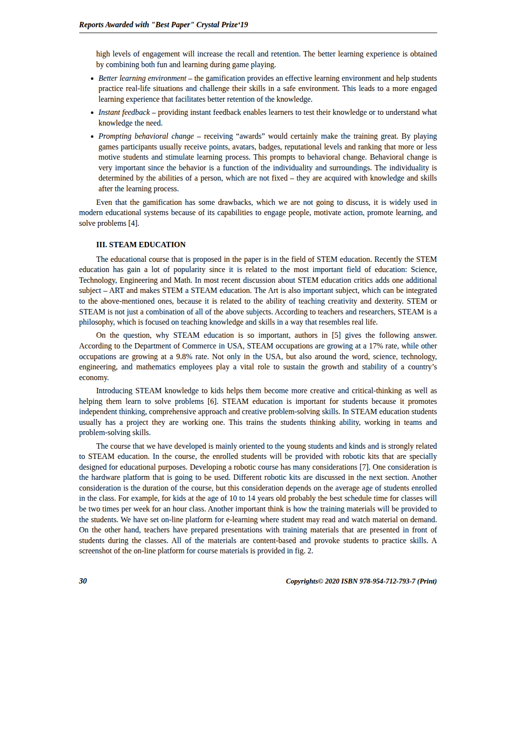Reports Awarded with "Best Paper" Crystal Prize‘19
high levels of engagement will increase the recall and retention. The better learning experience is obtained by combining both fun and learning during game playing.
Better learning environment – the gamification provides an effective learning environment and help students practice real-life situations and challenge their skills in a safe environment. This leads to a more engaged learning experience that facilitates better retention of the knowledge.
Instant feedback – providing instant feedback enables learners to test their knowledge or to understand what knowledge the need.
Prompting behavioral change – receiving “awards” would certainly make the training great. By playing games participants usually receive points, avatars, badges, reputational levels and ranking that more or less motive students and stimulate learning process. This prompts to behavioral change. Behavioral change is very important since the behavior is a function of the individuality and surroundings. The individuality is determined by the abilities of a person, which are not fixed – they are acquired with knowledge and skills after the learning process.
Even that the gamification has some drawbacks, which we are not going to discuss, it is widely used in modern educational systems because of its capabilities to engage people, motivate action, promote learning, and solve problems [4].
III. STEAM EDUCATION
The educational course that is proposed in the paper is in the field of STEM education. Recently the STEM education has gain a lot of popularity since it is related to the most important field of education: Science, Technology, Engineering and Math. In most recent discussion about STEM education critics adds one additional subject – ART and makes STEM a STEAM education. The Art is also important subject, which can be integrated to the above-mentioned ones, because it is related to the ability of teaching creativity and dexterity. STEM or STEAM is not just a combination of all of the above subjects. According to teachers and researchers, STEAM is a philosophy, which is focused on teaching knowledge and skills in a way that resembles real life.
On the question, why STEAM education is so important, authors in [5] gives the following answer. According to the Department of Commerce in USA, STEAM occupations are growing at a 17% rate, while other occupations are growing at a 9.8% rate. Not only in the USA, but also around the word, science, technology, engineering, and mathematics employees play a vital role to sustain the growth and stability of a country’s economy.
Introducing STEAM knowledge to kids helps them become more creative and critical-thinking as well as helping them learn to solve problems [6]. STEAM education is important for students because it promotes independent thinking, comprehensive approach and creative problem-solving skills. In STEAM education students usually has a project they are working one. This trains the students thinking ability, working in teams and problem-solving skills.
The course that we have developed is mainly oriented to the young students and kinds and is strongly related to STEAM education. In the course, the enrolled students will be provided with robotic kits that are specially designed for educational purposes. Developing a robotic course has many considerations [7]. One consideration is the hardware platform that is going to be used. Different robotic kits are discussed in the next section. Another consideration is the duration of the course, but this consideration depends on the average age of students enrolled in the class. For example, for kids at the age of 10 to 14 years old probably the best schedule time for classes will be two times per week for an hour class. Another important think is how the training materials will be provided to the students. We have set on-line platform for e-learning where student may read and watch material on demand. On the other hand, teachers have prepared presentations with training materials that are presented in front of students during the classes. All of the materials are content-based and provoke students to practice skills. A screenshot of the on-line platform for course materials is provided in fig. 2.
30 Copyrights© 2020 ISBN 978-954-712-793-7 (Print)